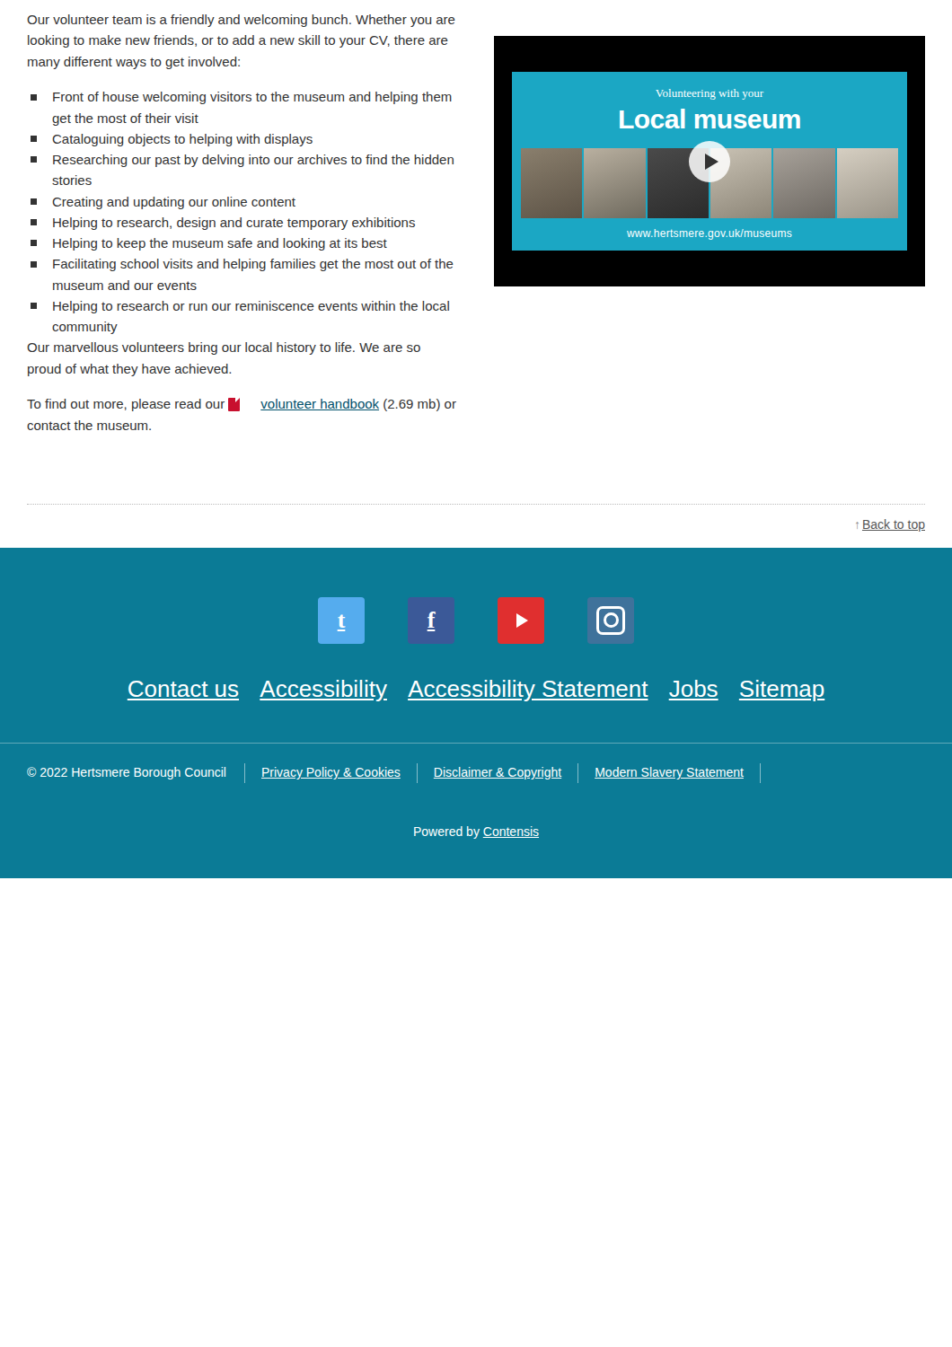Our volunteer team is a friendly and welcoming bunch. Whether you are looking to make new friends, or to add a new skill to your CV, there are many different ways to get involved:
Front of house welcoming visitors to the museum and helping them get the most of their visit
Cataloguing objects to helping with displays
Researching our past by delving into our archives to find the hidden stories
Creating and updating our online content
Helping to research, design and curate temporary exhibitions
Helping to keep the museum safe and looking at its best
Facilitating school visits and helping families get the most out of the museum and our events
Helping to research or run our reminiscence events within the local community
Our marvellous volunteers bring our local history to life. We are so proud of what they have achieved.
To find out more, please read our volunteer handbook (2.69 mb) or contact the museum.
Volunteering with your
Local museum
www.hertsmere.gov.uk/museums
↑Back to top
t f
Contact us Accessibility Accessibility Statement Jobs Sitemap
© 2022 Hertsmere Borough Council
Privacy Policy & Cookies Disclaimer & Copyright Modern Slavery Statement
Powered by Contensis